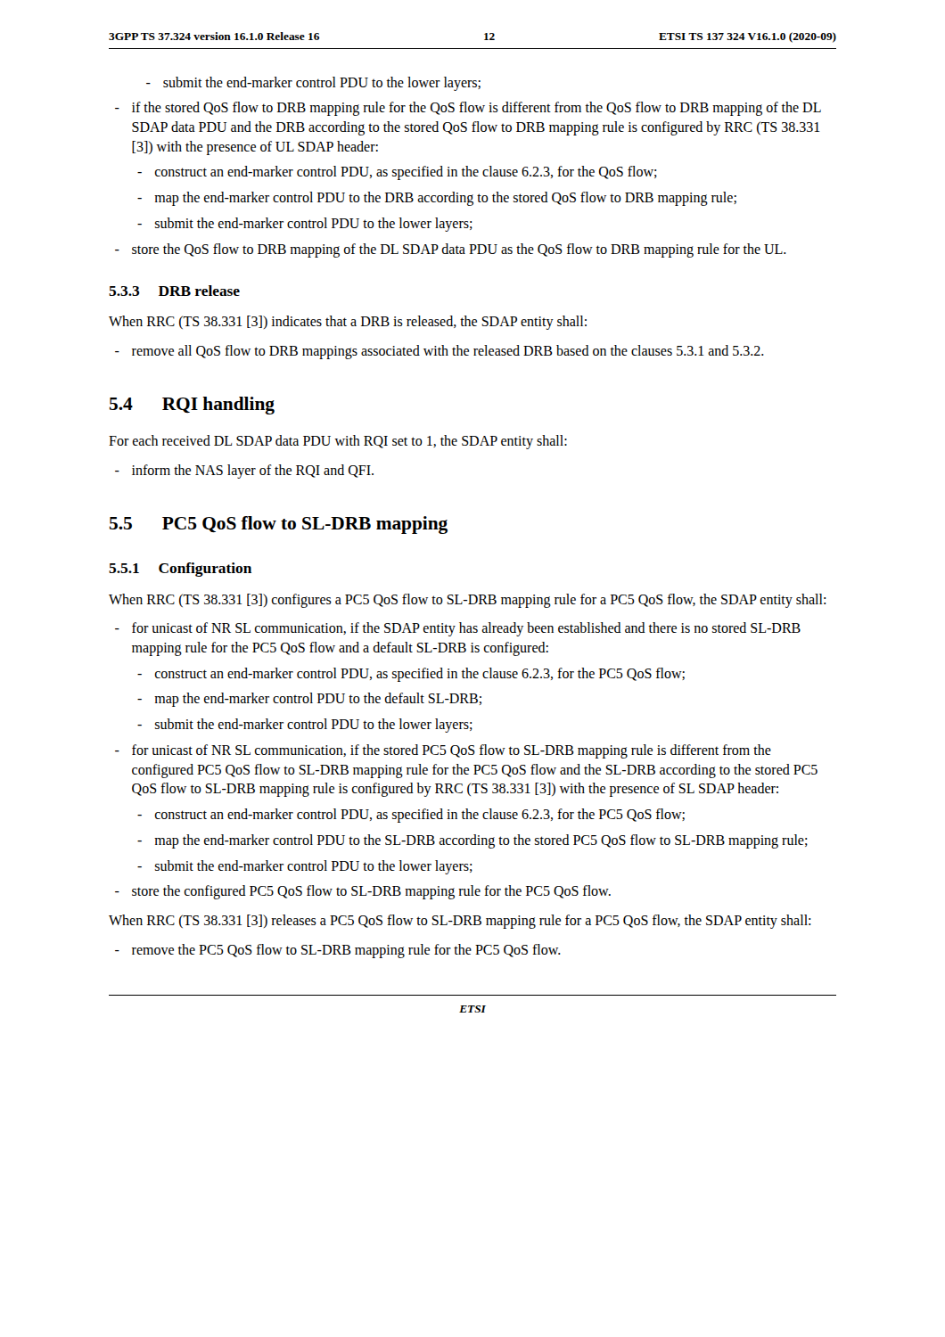3GPP TS 37.324 version 16.1.0 Release 16
12
ETSI TS 137 324 V16.1.0 (2020-09)
submit the end-marker control PDU to the lower layers;
if the stored QoS flow to DRB mapping rule for the QoS flow is different from the QoS flow to DRB mapping of the DL SDAP data PDU and the DRB according to the stored QoS flow to DRB mapping rule is configured by RRC (TS 38.331 [3]) with the presence of UL SDAP header:
construct an end-marker control PDU, as specified in the clause 6.2.3, for the QoS flow;
map the end-marker control PDU to the DRB according to the stored QoS flow to DRB mapping rule;
submit the end-marker control PDU to the lower layers;
store the QoS flow to DRB mapping of the DL SDAP data PDU as the QoS flow to DRB mapping rule for the UL.
5.3.3 DRB release
When RRC (TS 38.331 [3]) indicates that a DRB is released, the SDAP entity shall:
remove all QoS flow to DRB mappings associated with the released DRB based on the clauses 5.3.1 and 5.3.2.
5.4 RQI handling
For each received DL SDAP data PDU with RQI set to 1, the SDAP entity shall:
inform the NAS layer of the RQI and QFI.
5.5 PC5 QoS flow to SL-DRB mapping
5.5.1 Configuration
When RRC (TS 38.331 [3]) configures a PC5 QoS flow to SL-DRB mapping rule for a PC5 QoS flow, the SDAP entity shall:
for unicast of NR SL communication, if the SDAP entity has already been established and there is no stored SL-DRB mapping rule for the PC5 QoS flow and a default SL-DRB is configured:
construct an end-marker control PDU, as specified in the clause 6.2.3, for the PC5 QoS flow;
map the end-marker control PDU to the default SL-DRB;
submit the end-marker control PDU to the lower layers;
for unicast of NR SL communication, if the stored PC5 QoS flow to SL-DRB mapping rule is different from the configured PC5 QoS flow to SL-DRB mapping rule for the PC5 QoS flow and the SL-DRB according to the stored PC5 QoS flow to SL-DRB mapping rule is configured by RRC (TS 38.331 [3]) with the presence of SL SDAP header:
construct an end-marker control PDU, as specified in the clause 6.2.3, for the PC5 QoS flow;
map the end-marker control PDU to the SL-DRB according to the stored PC5 QoS flow to SL-DRB mapping rule;
submit the end-marker control PDU to the lower layers;
store the configured PC5 QoS flow to SL-DRB mapping rule for the PC5 QoS flow.
When RRC (TS 38.331 [3]) releases a PC5 QoS flow to SL-DRB mapping rule for a PC5 QoS flow, the SDAP entity shall:
remove the PC5 QoS flow to SL-DRB mapping rule for the PC5 QoS flow.
ETSI